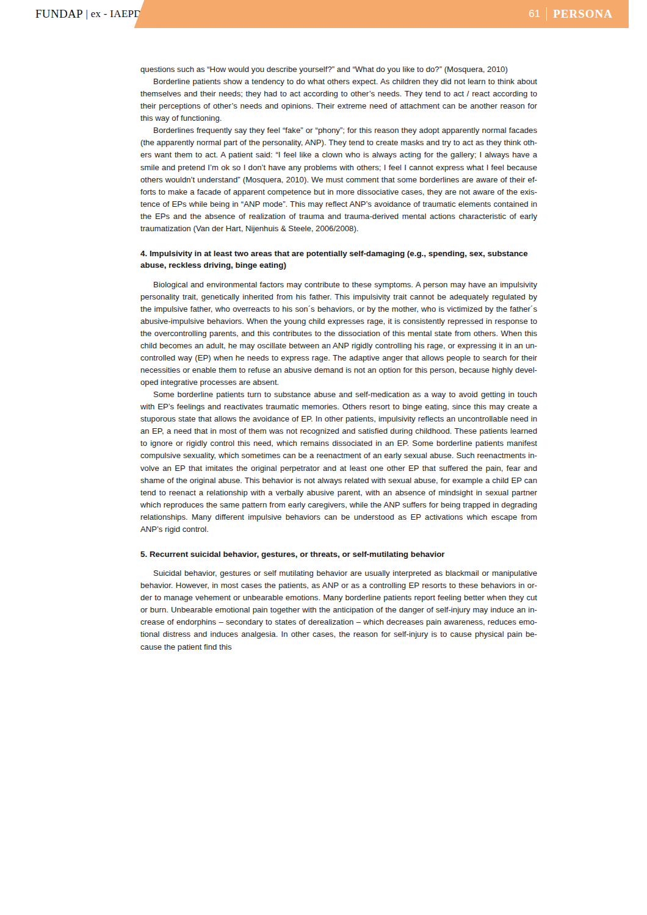FUNDAP | ex - IAEPD
61 PERSONA
questions such as “How would you describe yourself?” and “What do you like to do?” (Mosquera, 2010)
Borderline patients show a tendency to do what others expect. As children they did not learn to think about themselves and their needs; they had to act according to other’s needs. They tend to act / react according to their perceptions of other’s needs and opinions. Their extreme need of attachment can be another reason for this way of functioning.
Borderlines frequently say they feel “fake” or “phony”; for this reason they adopt apparently normal facades (the apparently normal part of the personality, ANP). They tend to create masks and try to act as they think others want them to act. A patient said: “I feel like a clown who is always acting for the gallery; I always have a smile and pretend I’m ok so I don’t have any problems with others; I feel I cannot express what I feel because others wouldn’t understand” (Mosquera, 2010). We must comment that some borderlines are aware of their efforts to make a facade of apparent competence but in more dissociative cases, they are not aware of the existence of EPs while being in “ANP mode”. This may reflect ANP’s avoidance of traumatic elements contained in the EPs and the absence of realization of trauma and trauma-derived mental actions characteristic of early traumatization (Van der Hart, Nijenhuis & Steele, 2006/2008).
4. Impulsivity in at least two areas that are potentially self-damaging (e.g., spending, sex, substance abuse, reckless driving, binge eating)
Biological and environmental factors may contribute to these symptoms. A person may have an impulsivity personality trait, genetically inherited from his father. This impulsivity trait cannot be adequately regulated by the impulsive father, who overreacts to his son´s behaviors, or by the mother, who is victimized by the father´s abusive-impulsive behaviors. When the young child expresses rage, it is consistently repressed in response to the overcontrolling parents, and this contributes to the dissociation of this mental state from others. When this child becomes an adult, he may oscillate between an ANP rigidly controlling his rage, or expressing it in an uncontrolled way (EP) when he needs to express rage. The adaptive anger that allows people to search for their necessities or enable them to refuse an abusive demand is not an option for this person, because highly developed integrative processes are absent.
Some borderline patients turn to substance abuse and self-medication as a way to avoid getting in touch with EP’s feelings and reactivates traumatic memories. Others resort to binge eating, since this may create a stuporous state that allows the avoidance of EP. In other patients, impulsivity reflects an uncontrollable need in an EP, a need that in most of them was not recognized and satisfied during childhood. These patients learned to ignore or rigidly control this need, which remains dissociated in an EP. Some borderline patients manifest compulsive sexuality, which sometimes can be a reenactment of an early sexual abuse. Such reenactments involve an EP that imitates the original perpetrator and at least one other EP that suffered the pain, fear and shame of the original abuse. This behavior is not always related with sexual abuse, for example a child EP can tend to reenact a relationship with a verbally abusive parent, with an absence of mindsight in sexual partner which reproduces the same pattern from early caregivers, while the ANP suffers for being trapped in degrading relationships. Many different impulsive behaviors can be understood as EP activations which escape from ANP’s rigid control.
5. Recurrent suicidal behavior, gestures, or threats, or self-mutilating behavior
Suicidal behavior, gestures or self mutilating behavior are usually interpreted as blackmail or manipulative behavior. However, in most cases the patients, as ANP or as a controlling EP resorts to these behaviors in order to manage vehement or unbearable emotions. Many borderline patients report feeling better when they cut or burn. Unbearable emotional pain together with the anticipation of the danger of self-injury may induce an increase of endorphins – secondary to states of derealization – which decreases pain awareness, reduces emotional distress and induces analgesia. In other cases, the reason for self-injury is to cause physical pain because the patient find this